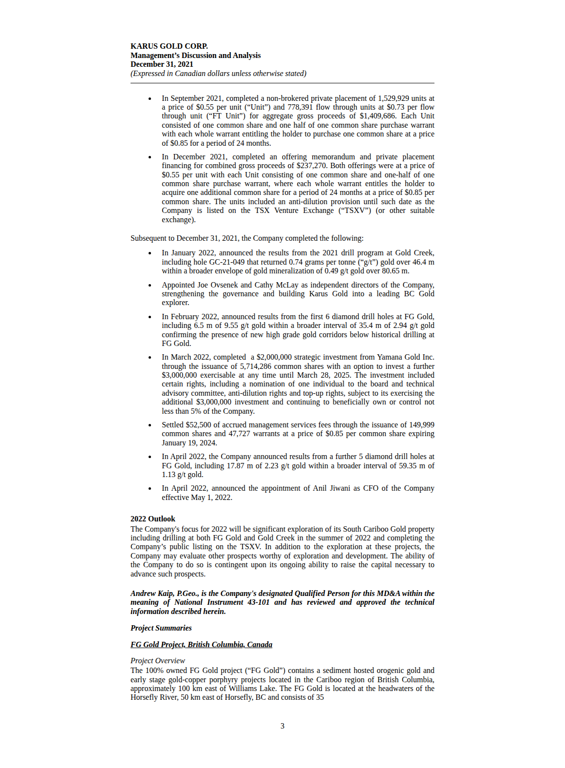KARUS GOLD CORP.
Management’s Discussion and Analysis
December 31, 2021
(Expressed in Canadian dollars unless otherwise stated)
In September 2021, completed a non-brokered private placement of 1,529,929 units at a price of $0.55 per unit (“Unit”) and 778,391 flow through units at $0.73 per flow through unit (“FT Unit”) for aggregate gross proceeds of $1,409,686. Each Unit consisted of one common share and one half of one common share purchase warrant with each whole warrant entitling the holder to purchase one common share at a price of $0.85 for a period of 24 months.
In December 2021, completed an offering memorandum and private placement financing for combined gross proceeds of $237,270. Both offerings were at a price of $0.55 per unit with each Unit consisting of one common share and one-half of one common share purchase warrant, where each whole warrant entitles the holder to acquire one additional common share for a period of 24 months at a price of $0.85 per common share. The units included an anti-dilution provision until such date as the Company is listed on the TSX Venture Exchange (“TSXV”) (or other suitable exchange).
Subsequent to December 31, 2021, the Company completed the following:
In January 2022, announced the results from the 2021 drill program at Gold Creek, including hole GC-21-049 that returned 0.74 grams per tonne (“g/t”) gold over 46.4 m within a broader envelope of gold mineralization of 0.49 g/t gold over 80.65 m.
Appointed Joe Ovsenek and Cathy McLay as independent directors of the Company, strengthening the governance and building Karus Gold into a leading BC Gold explorer.
In February 2022, announced results from the first 6 diamond drill holes at FG Gold, including 6.5 m of 9.55 g/t gold within a broader interval of 35.4 m of 2.94 g/t gold confirming the presence of new high grade gold corridors below historical drilling at FG Gold.
In March 2022, completed a $2,000,000 strategic investment from Yamana Gold Inc. through the issuance of 5,714,286 common shares with an option to invest a further $3,000,000 exercisable at any time until March 28, 2025. The investment included certain rights, including a nomination of one individual to the board and technical advisory committee, anti-dilution rights and top-up rights, subject to its exercising the additional $3,000,000 investment and continuing to beneficially own or control not less than 5% of the Company.
Settled $52,500 of accrued management services fees through the issuance of 149,999 common shares and 47,727 warrants at a price of $0.85 per common share expiring January 19, 2024.
In April 2022, the Company announced results from a further 5 diamond drill holes at FG Gold, including 17.87 m of 2.23 g/t gold within a broader interval of 59.35 m of 1.13 g/t gold.
In April 2022, announced the appointment of Anil Jiwani as CFO of the Company effective May 1, 2022.
2022 Outlook
The Company's focus for 2022 will be significant exploration of its South Cariboo Gold property including drilling at both FG Gold and Gold Creek in the summer of 2022 and completing the Company’s public listing on the TSXV. In addition to the exploration at these projects, the Company may evaluate other prospects worthy of exploration and development. The ability of the Company to do so is contingent upon its ongoing ability to raise the capital necessary to advance such prospects.
Andrew Kaip, P.Geo., is the Company's designated Qualified Person for this MD&A within the meaning of National Instrument 43-101 and has reviewed and approved the technical information described herein.
Project Summaries
FG Gold Project, British Columbia, Canada
Project Overview
The 100% owned FG Gold project (“FG Gold”) contains a sediment hosted orogenic gold and early stage gold-copper porphyry projects located in the Cariboo region of British Columbia, approximately 100 km east of Williams Lake. The FG Gold is located at the headwaters of the Horsefly River, 50 km east of Horsefly, BC and consists of 35
3